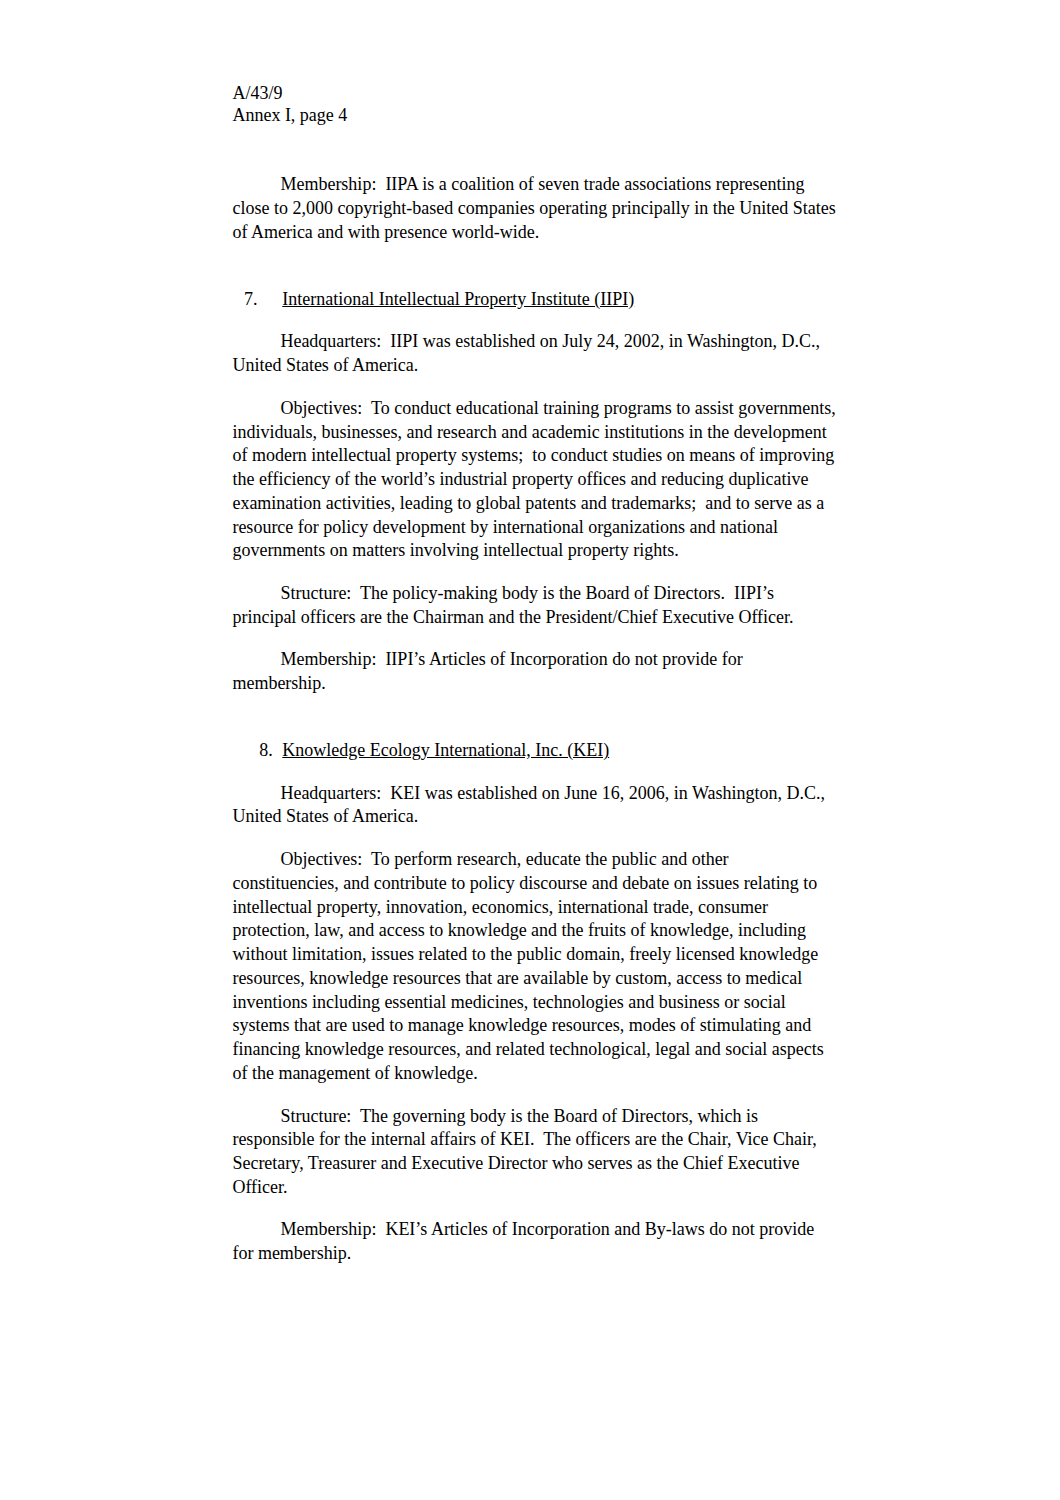A/43/9
Annex I, page 4
Membership: IIPA is a coalition of seven trade associations representing close to 2,000 copyright-based companies operating principally in the United States of America and with presence world-wide.
7. International Intellectual Property Institute (IIPI)
Headquarters: IIPI was established on July 24, 2002, in Washington, D.C., United States of America.
Objectives: To conduct educational training programs to assist governments, individuals, businesses, and research and academic institutions in the development of modern intellectual property systems; to conduct studies on means of improving the efficiency of the world’s industrial property offices and reducing duplicative examination activities, leading to global patents and trademarks; and to serve as a resource for policy development by international organizations and national governments on matters involving intellectual property rights.
Structure: The policy-making body is the Board of Directors. IIPI’s principal officers are the Chairman and the President/Chief Executive Officer.
Membership: IIPI’s Articles of Incorporation do not provide for membership.
8. Knowledge Ecology International, Inc. (KEI)
Headquarters: KEI was established on June 16, 2006, in Washington, D.C., United States of America.
Objectives: To perform research, educate the public and other constituencies, and contribute to policy discourse and debate on issues relating to intellectual property, innovation, economics, international trade, consumer protection, law, and access to knowledge and the fruits of knowledge, including without limitation, issues related to the public domain, freely licensed knowledge resources, knowledge resources that are available by custom, access to medical inventions including essential medicines, technologies and business or social systems that are used to manage knowledge resources, modes of stimulating and financing knowledge resources, and related technological, legal and social aspects of the management of knowledge.
Structure: The governing body is the Board of Directors, which is responsible for the internal affairs of KEI. The officers are the Chair, Vice Chair, Secretary, Treasurer and Executive Director who serves as the Chief Executive Officer.
Membership: KEI’s Articles of Incorporation and By-laws do not provide for membership.